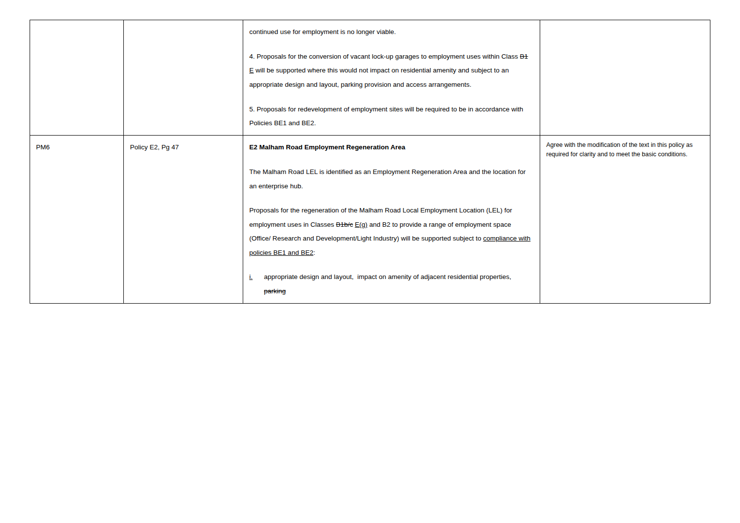| | | continued use for employment is no longer viable. 4. Proposals for the conversion of vacant lock-up garages to employment uses within Class B1 E will be supported where this would not impact on residential amenity and subject to an appropriate design and layout, parking provision and access arrangements. 5. Proposals for redevelopment of employment sites will be required to be in accordance with Policies BE1 and BE2. | |
| PM6 | Policy E2, Pg 47 | E2 Malham Road Employment Regeneration Area The Malham Road LEL is identified as an Employment Regeneration Area and the location for an enterprise hub. Proposals for the regeneration of the Malham Road Local Employment Location (LEL) for employment uses in Classes B1b/c E(g) and B2 to provide a range of employment space (Office/ Research and Development/Light Industry) will be supported subject to compliance with policies BE1 and BE2 : i. appropriate design and layout, impact on amenity of adjacent residential properties, parking | Agree with the modification of the text in this policy as required for clarity and to meet the basic conditions. |